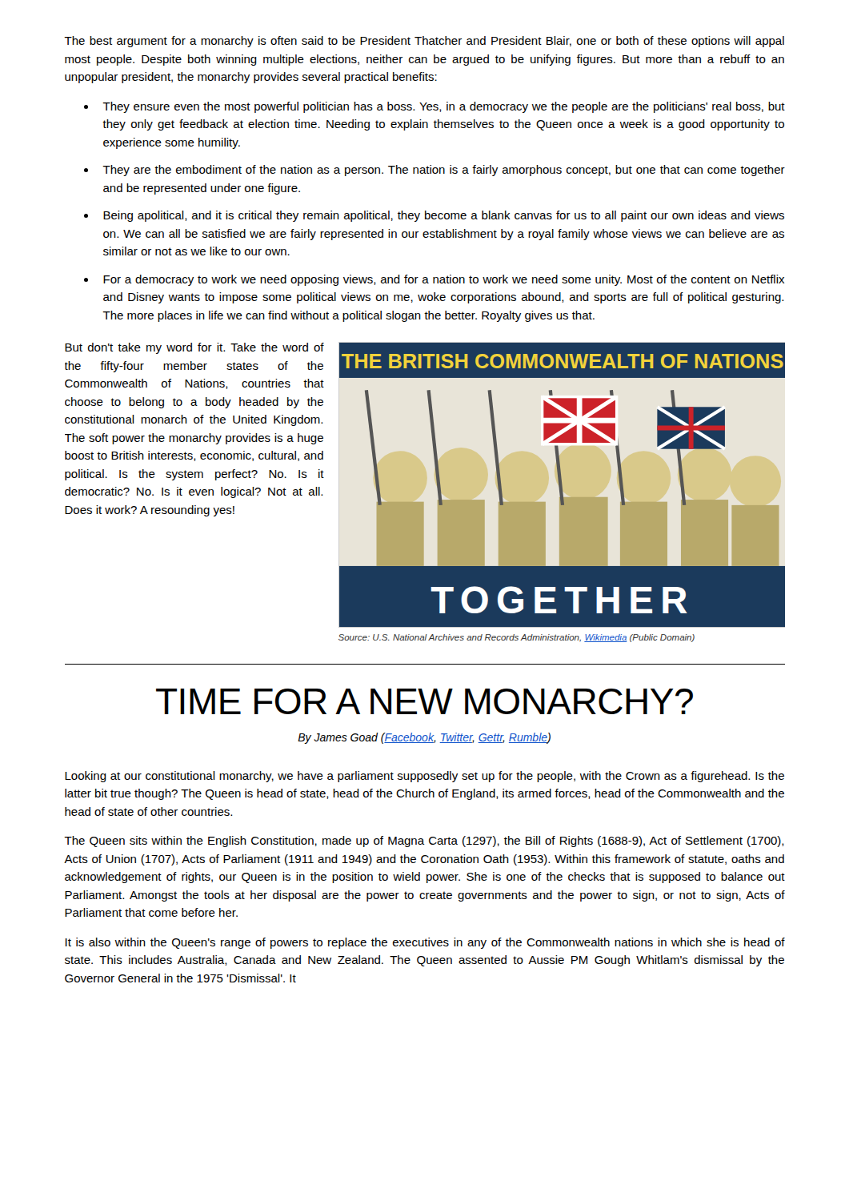The best argument for a monarchy is often said to be President Thatcher and President Blair, one or both of these options will appal most people. Despite both winning multiple elections, neither can be argued to be unifying figures. But more than a rebuff to an unpopular president, the monarchy provides several practical benefits:
They ensure even the most powerful politician has a boss. Yes, in a democracy we the people are the politicians' real boss, but they only get feedback at election time. Needing to explain themselves to the Queen once a week is a good opportunity to experience some humility.
They are the embodiment of the nation as a person. The nation is a fairly amorphous concept, but one that can come together and be represented under one figure.
Being apolitical, and it is critical they remain apolitical, they become a blank canvas for us to all paint our own ideas and views on. We can all be satisfied we are fairly represented in our establishment by a royal family whose views we can believe are as similar or not as we like to our own.
For a democracy to work we need opposing views, and for a nation to work we need some unity. Most of the content on Netflix and Disney wants to impose some political views on me, woke corporations abound, and sports are full of political gesturing. The more places in life we can find without a political slogan the better. Royalty gives us that.
Source: U.S. National Archives and Records Administration, Wikimedia (Public Domain)
But don't take my word for it. Take the word of the fifty-four member states of the Commonwealth of Nations, countries that choose to belong to a body headed by the constitutional monarch of the United Kingdom. The soft power the monarchy provides is a huge boost to British interests, economic, cultural, and political. Is the system perfect? No. Is it democratic? No. Is it even logical? Not at all. Does it work? A resounding yes!
TIME FOR A NEW MONARCHY?
By James Goad (Facebook, Twitter, Gettr, Rumble)
Looking at our constitutional monarchy, we have a parliament supposedly set up for the people, with the Crown as a figurehead. Is the latter bit true though? The Queen is head of state, head of the Church of England, its armed forces, head of the Commonwealth and the head of state of other countries.
The Queen sits within the English Constitution, made up of Magna Carta (1297), the Bill of Rights (1688-9), Act of Settlement (1700), Acts of Union (1707), Acts of Parliament (1911 and 1949) and the Coronation Oath (1953). Within this framework of statute, oaths and acknowledgement of rights, our Queen is in the position to wield power. She is one of the checks that is supposed to balance out Parliament. Amongst the tools at her disposal are the power to create governments and the power to sign, or not to sign, Acts of Parliament that come before her.
It is also within the Queen's range of powers to replace the executives in any of the Commonwealth nations in which she is head of state. This includes Australia, Canada and New Zealand. The Queen assented to Aussie PM Gough Whitlam's dismissal by the Governor General in the 1975 'Dismissal'. It